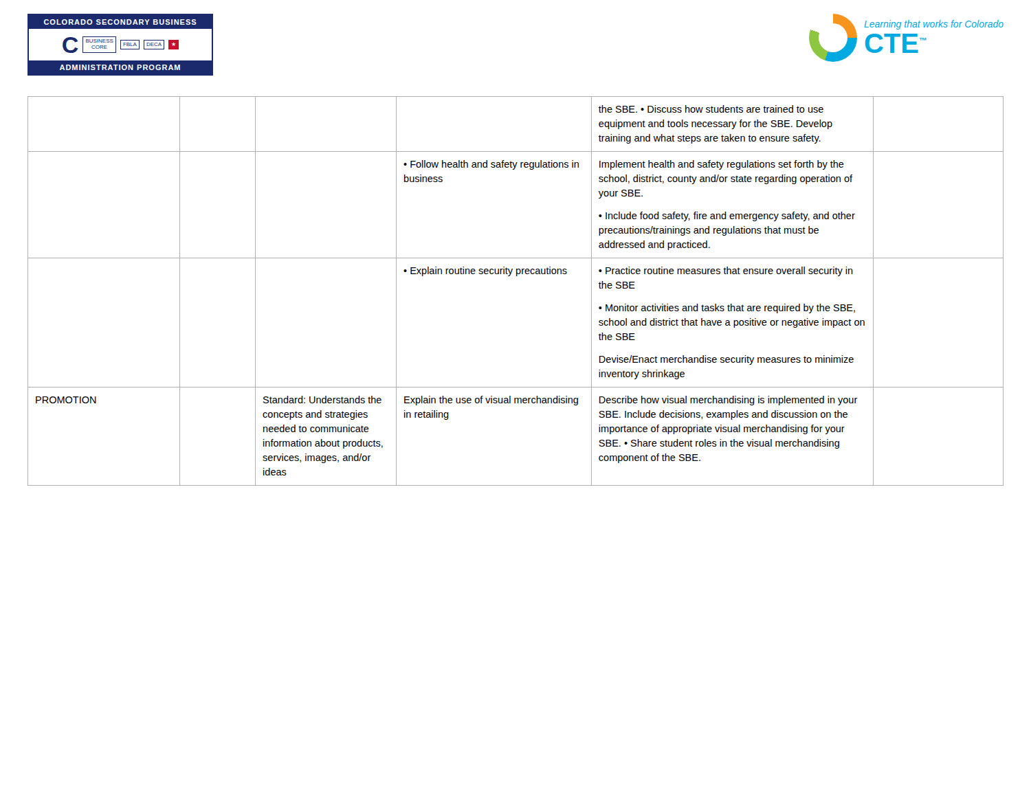COLORADO SECONDARY BUSINESS
C BUSINESS
CORE FBLA DECA ★
ADMINISTRATION PROGRAM
Learning that works for Colorado
CTE™
| | | | | the SBE. • Discuss how students are trained to use equipment and tools necessary for the SBE. Develop training and what steps are taken to ensure safety. | |
| | | | • Follow health and safety regulations in business | Implement health and safety regulations set forth by the school, district, county and/or state regarding operation of your SBE. • Include food safety, fire and emergency safety, and other precautions/trainings and regulations that must be addressed and practiced. | |
| | | | • Explain routine security precautions | • Practice routine measures that ensure overall security in the SBE • Monitor activities and tasks that are required by the SBE, school and district that have a positive or negative impact on the SBE Devise/Enact merchandise security measures to minimize inventory shrinkage | |
| PROMOTION | | Standard: Understands the concepts and strategies needed to communicate information about products, services, images, and/or ideas | Explain the use of visual merchandising in retailing | Describe how visual merchandising is implemented in your SBE. Include decisions, examples and discussion on the importance of appropriate visual merchandising for your SBE. • Share student roles in the visual merchandising component of the SBE. | |